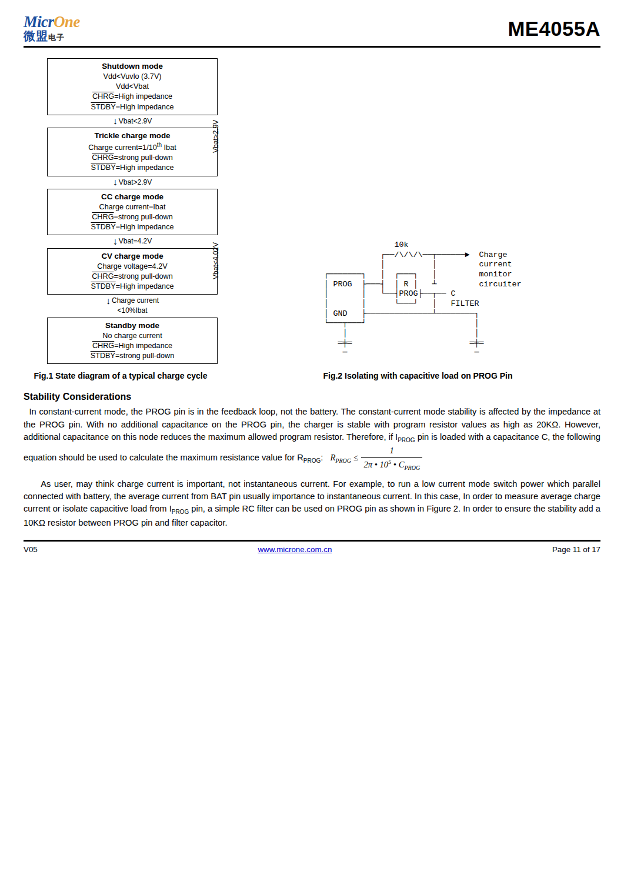MicrOne
微盟电子
ME4055A
Shutdown mode
Vdd<Vuvlo (3.7V)
Vdd<Vbat
CHRG=High impedance
STDBY=High impedance
↓Vbat<2.9V
Trickle charge mode
Charge current=1/10th Ibat
CHRG=strong pull-down
STDBY=High impedance
Vbat>2.9V
↓Vbat>2.9V
CC charge mode
Charge current=Ibat
CHRG=strong pull-down
STDBY=High impedance
↓Vbat=4.2V
CV charge mode
Charge voltage=4.2V
CHRG=strong pull-down
STDBY=High impedance
Vbat<4.02V
↓Charge current
<10%Ibat
Standby mode
No charge current
CHRG=High impedance
STDBY=strong pull-down
10k ┌──/\/\/\──┬──────► Charge │ │ current ┌───────┐ │ ┌───┐ │ monitor │ PROG ├───┤ │ R │ ┴ circuiter │ │ └──┤PROG├──┬── C │ │ └───┘ │ FILTER │ GND ├──────────────┴────────┐ └───┬───┘ │ │ │ ═╪═ ═╪═ ─ ─
Fig.1 State diagram of a typical charge cycle
Fig.2 Isolating with capacitive load on PROG Pin
Stability Considerations
In constant-current mode, the PROG pin is in the feedback loop, not the battery. The constant-current mode stability is affected by the impedance at the PROG pin. With no additional capacitance on the PROG pin, the charger is stable with program resistor values as high as 20KΩ. However, additional capacitance on this node reduces the maximum allowed program resistor. Therefore, if IPROG pin is loaded with a capacitance C, the following equation should be used to calculate the maximum resistance value for RPROG: RPROG ≤ 1 2π • 105 • CPROG
As user, may think charge current is important, not instantaneous current. For example, to run a low current mode switch power which parallel connected with battery, the average current from BAT pin usually importance to instantaneous current. In this case, In order to measure average charge current or isolate capacitive load from IPROG pin, a simple RC filter can be used on PROG pin as shown in Figure 2. In order to ensure the stability add a 10KΩ resistor between PROG pin and filter capacitor.
V05
www.microne.com.cn
Page 11 of 17